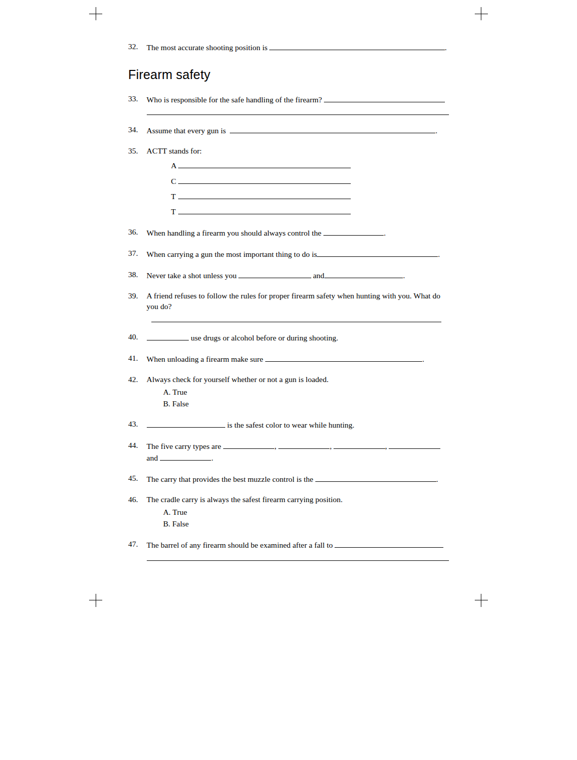32. The most accurate shooting position is .
Firearm safety
33. Who is responsible for the safe handling of the firearm?
34. Assume that every gun is .
35. ACTT stands for:
A
C
T
T
36. When handling a firearm you should always control the .
37. When carrying a gun the most important thing to do is .
38. Never take a shot unless you and .
39. A friend refuses to follow the rules for proper firearm safety when hunting with you. What do you do?
40. use drugs or alcohol before or during shooting.
41. When unloading a firearm make sure .
42. Always check for yourself whether or not a gun is loaded.
A. True
B. False
43. is the safest color to wear while hunting.
44. The five carry types are , , , and .
45. The carry that provides the best muzzle control is the .
46. The cradle carry is always the safest firearm carrying position.
A. True
B. False
47. The barrel of any firearm should be examined after a fall to